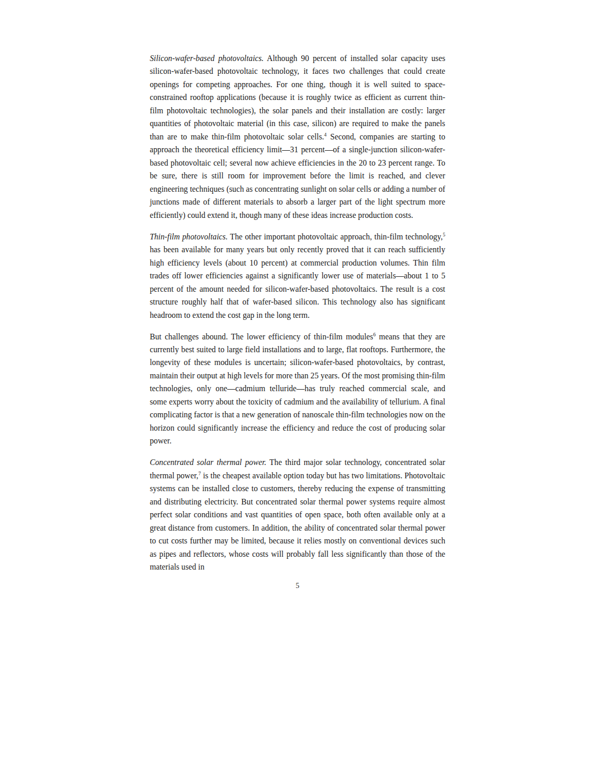Silicon-wafer-based photovoltaics. Although 90 percent of installed solar capacity uses silicon-wafer-based photovoltaic technology, it faces two challenges that could create openings for competing approaches. For one thing, though it is well suited to space-constrained rooftop applications (because it is roughly twice as efficient as current thin-film photovoltaic technologies), the solar panels and their installation are costly: larger quantities of photovoltaic material (in this case, silicon) are required to make the panels than are to make thin-film photovoltaic solar cells.4 Second, companies are starting to approach the theoretical efficiency limit—31 percent—of a single-junction silicon-wafer-based photovoltaic cell; several now achieve efficiencies in the 20 to 23 percent range. To be sure, there is still room for improvement before the limit is reached, and clever engineering techniques (such as concentrating sunlight on solar cells or adding a number of junctions made of different materials to absorb a larger part of the light spectrum more efficiently) could extend it, though many of these ideas increase production costs.
Thin-film photovoltaics. The other important photovoltaic approach, thin-film technology,5 has been available for many years but only recently proved that it can reach sufficiently high efficiency levels (about 10 percent) at commercial production volumes. Thin film trades off lower efficiencies against a significantly lower use of materials—about 1 to 5 percent of the amount needed for silicon-wafer-based photovoltaics. The result is a cost structure roughly half that of wafer-based silicon. This technology also has significant headroom to extend the cost gap in the long term.
But challenges abound. The lower efficiency of thin-film modules6 means that they are currently best suited to large field installations and to large, flat rooftops. Furthermore, the longevity of these modules is uncertain; silicon-wafer-based photovoltaics, by contrast, maintain their output at high levels for more than 25 years. Of the most promising thin-film technologies, only one—cadmium telluride—has truly reached commercial scale, and some experts worry about the toxicity of cadmium and the availability of tellurium. A final complicating factor is that a new generation of nanoscale thin-film technologies now on the horizon could significantly increase the efficiency and reduce the cost of producing solar power.
Concentrated solar thermal power. The third major solar technology, concentrated solar thermal power,7 is the cheapest available option today but has two limitations. Photovoltaic systems can be installed close to customers, thereby reducing the expense of transmitting and distributing electricity. But concentrated solar thermal power systems require almost perfect solar conditions and vast quantities of open space, both often available only at a great distance from customers. In addition, the ability of concentrated solar thermal power to cut costs further may be limited, because it relies mostly on conventional devices such as pipes and reflectors, whose costs will probably fall less significantly than those of the materials used in
5